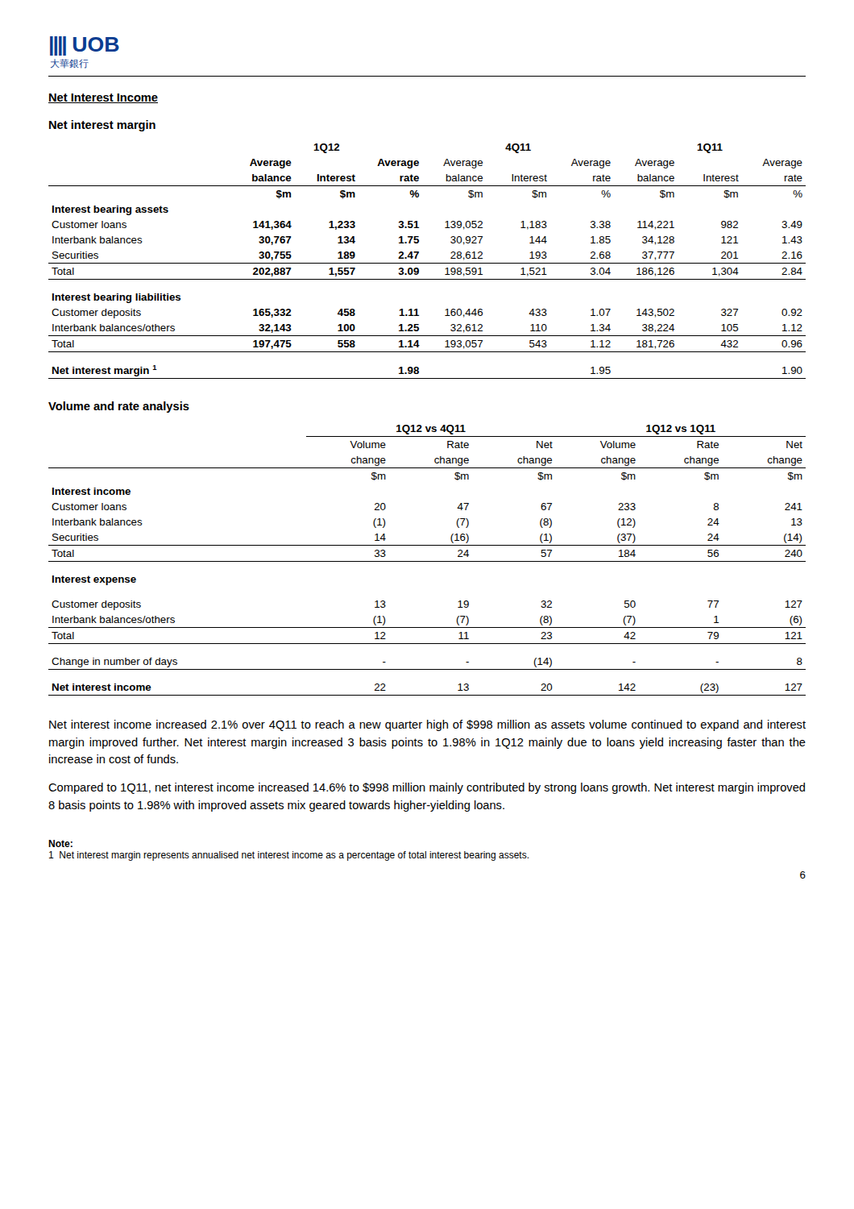|||| UOB 大華銀行
Net Interest Income
Net interest margin
| | 1Q12 | 4Q11 | 1Q11 |
| | Average | | Average | Average | | Average | Average | | Average |
| | balance | Interest | rate | balance | Interest | rate | balance | Interest | rate |
| | $m | $m | % | $m | $m | % | $m | $m | % |
| Interest bearing assets | |
| Customer loans | 141,364 | 1,233 | 3.51 | 139,052 | 1,183 | 3.38 | 114,221 | 982 | 3.49 |
| Interbank balances | 30,767 | 134 | 1.75 | 30,927 | 144 | 1.85 | 34,128 | 121 | 1.43 |
| Securities | 30,755 | 189 | 2.47 | 28,612 | 193 | 2.68 | 37,777 | 201 | 2.16 |
| Total | 202,887 | 1,557 | 3.09 | 198,591 | 1,521 | 3.04 | 186,126 | 1,304 | 2.84 |
| Interest bearing liabilities | |
| Customer deposits | 165,332 | 458 | 1.11 | 160,446 | 433 | 1.07 | 143,502 | 327 | 0.92 |
| Interbank balances/others | 32,143 | 100 | 1.25 | 32,612 | 110 | 1.34 | 38,224 | 105 | 1.12 |
| Total | 197,475 | 558 | 1.14 | 193,057 | 543 | 1.12 | 181,726 | 432 | 0.96 |
| Net interest margin 1 | | | 1.98 | | | 1.95 | | | 1.90 |
Volume and rate analysis
| | 1Q12 vs 4Q11 | 1Q12 vs 1Q11 |
| | Volume | Rate | Net | Volume | Rate | Net |
| | change | change | change | change | change | change |
| | $m | $m | $m | $m | $m | $m |
| Interest income | |
| Customer loans | 20 | 47 | 67 | 233 | 8 | 241 |
| Interbank balances | (1) | (7) | (8) | (12) | 24 | 13 |
| Securities | 14 | (16) | (1) | (37) | 24 | (14) |
| Total | 33 | 24 | 57 | 184 | 56 | 240 |
| Interest expense | |
| Customer deposits | 13 | 19 | 32 | 50 | 77 | 127 |
| Interbank balances/others | (1) | (7) | (8) | (7) | 1 | (6) |
| Total | 12 | 11 | 23 | 42 | 79 | 121 |
| Change in number of days | - | - | (14) | - | - | 8 |
| Net interest income | 22 | 13 | 20 | 142 | (23) | 127 |
Net interest income increased 2.1% over 4Q11 to reach a new quarter high of $998 million as assets volume continued to expand and interest margin improved further. Net interest margin increased 3 basis points to 1.98% in 1Q12 mainly due to loans yield increasing faster than the increase in cost of funds.
Compared to 1Q11, net interest income increased 14.6% to $998 million mainly contributed by strong loans growth. Net interest margin improved 8 basis points to 1.98% with improved assets mix geared towards higher-yielding loans.
Note:
1 Net interest margin represents annualised net interest income as a percentage of total interest bearing assets.
6